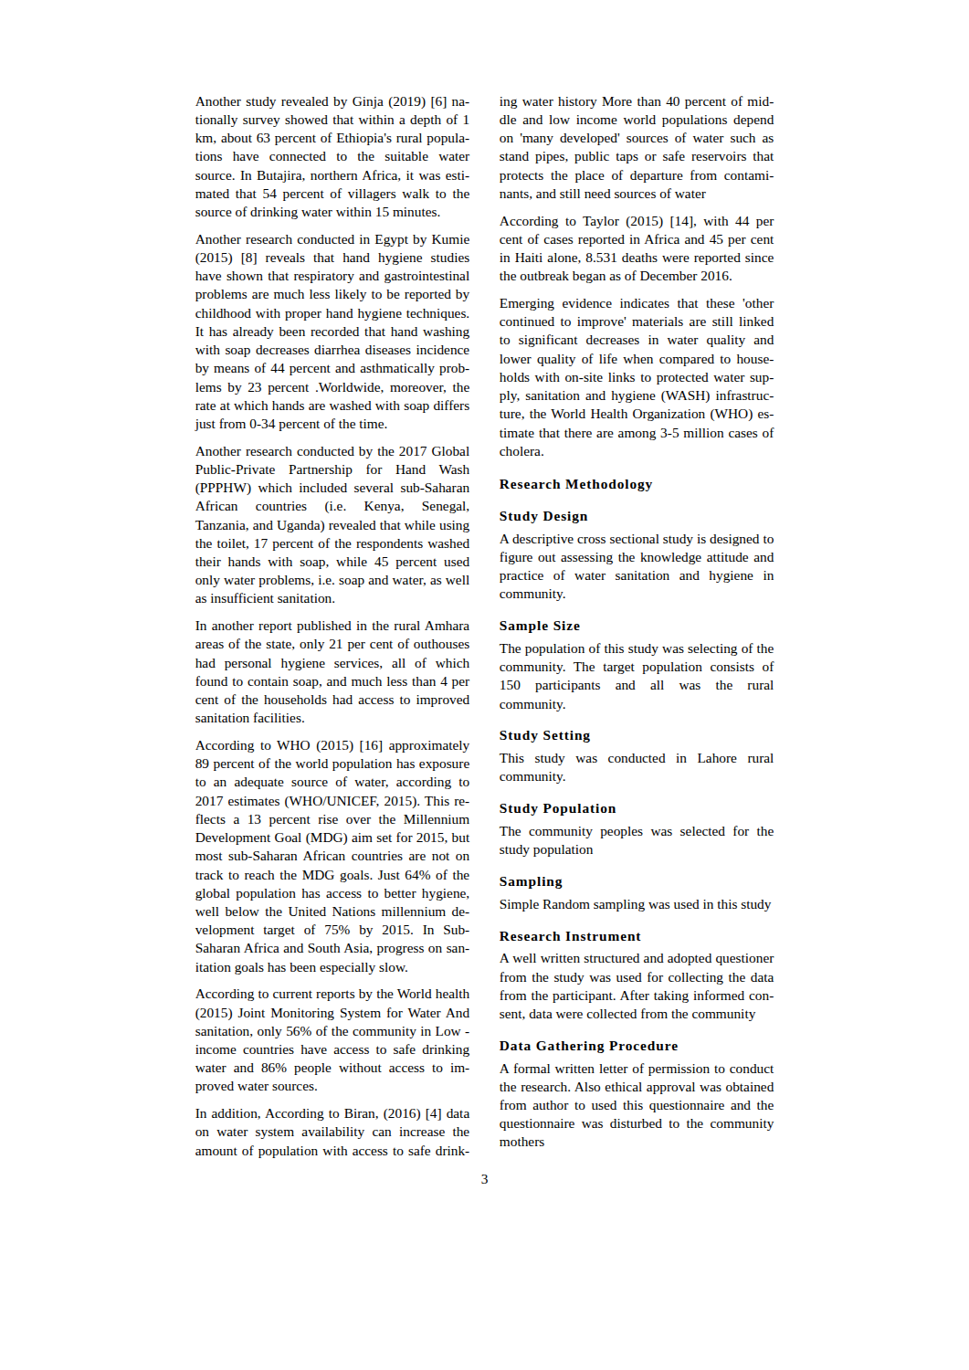Another study revealed by Ginja (2019) [6] nationally survey showed that within a depth of 1 km, about 63 percent of Ethiopia's rural populations have connected to the suitable water source. In Butajira, northern Africa, it was estimated that 54 percent of villagers walk to the source of drinking water within 15 minutes.
Another research conducted in Egypt by Kumie (2015) [8] reveals that hand hygiene studies have shown that respiratory and gastrointestinal problems are much less likely to be reported by childhood with proper hand hygiene techniques. It has already been recorded that hand washing with soap decreases diarrhea diseases incidence by means of 44 percent and asthmatically problems by 23 percent .Worldwide, moreover, the rate at which hands are washed with soap differs just from 0-34 percent of the time.
Another research conducted by the 2017 Global Public-Private Partnership for Hand Wash (PPPHW) which included several sub-Saharan African countries (i.e. Kenya, Senegal, Tanzania, and Uganda) revealed that while using the toilet, 17 percent of the respondents washed their hands with soap, while 45 percent used only water problems, i.e. soap and water, as well as insufficient sanitation.
In another report published in the rural Amhara areas of the state, only 21 per cent of outhouses had personal hygiene services, all of which found to contain soap, and much less than 4 per cent of the households had access to improved sanitation facilities.
According to WHO (2015) [16] approximately 89 percent of the world population has exposure to an adequate source of water, according to 2017 estimates (WHO/UNICEF, 2015). This reflects a 13 percent rise over the Millennium Development Goal (MDG) aim set for 2015, but most sub-Saharan African countries are not on track to reach the MDG goals. Just 64% of the global population has access to better hygiene, well below the United Nations millennium development target of 75% by 2015. In Sub-Saharan Africa and South Asia, progress on sanitation goals has been especially slow.
According to current reports by the World health (2015) Joint Monitoring System for Water And sanitation, only 56% of the community in Low - income countries have access to safe drinking water and 86% people without access to improved water sources.
In addition, According to Biran, (2016) [4] data on water system availability can increase the amount of population with access to safe drinking water history More than 40 percent of middle and low income world populations depend on 'many developed' sources of water such as stand pipes, public taps or safe reservoirs that protects the place of departure from contaminants, and still need sources of water
According to Taylor (2015) [14], with 44 per cent of cases reported in Africa and 45 per cent in Haiti alone, 8.531 deaths were reported since the outbreak began as of December 2016.
Emerging evidence indicates that these 'other continued to improve' materials are still linked to significant decreases in water quality and lower quality of life when compared to households with on-site links to protected water supply, sanitation and hygiene (WASH) infrastructure, the World Health Organization (WHO) estimate that there are among 3-5 million cases of cholera.
Research Methodology
Study Design
A descriptive cross sectional study is designed to figure out assessing the knowledge attitude and practice of water sanitation and hygiene in community.
Sample Size
The population of this study was selecting of the community. The target population consists of 150 participants and all was the rural community.
Study Setting
This study was conducted in Lahore rural community.
Study Population
The community peoples was selected for the study population
Sampling
Simple Random sampling was used in this study
Research Instrument
A well written structured and adopted questioner from the study was used for collecting the data from the participant. After taking informed consent, data were collected from the community
Data Gathering Procedure
A formal written letter of permission to conduct the research. Also ethical approval was obtained from author to used this questionnaire and the questionnaire was disturbed to the community mothers
3